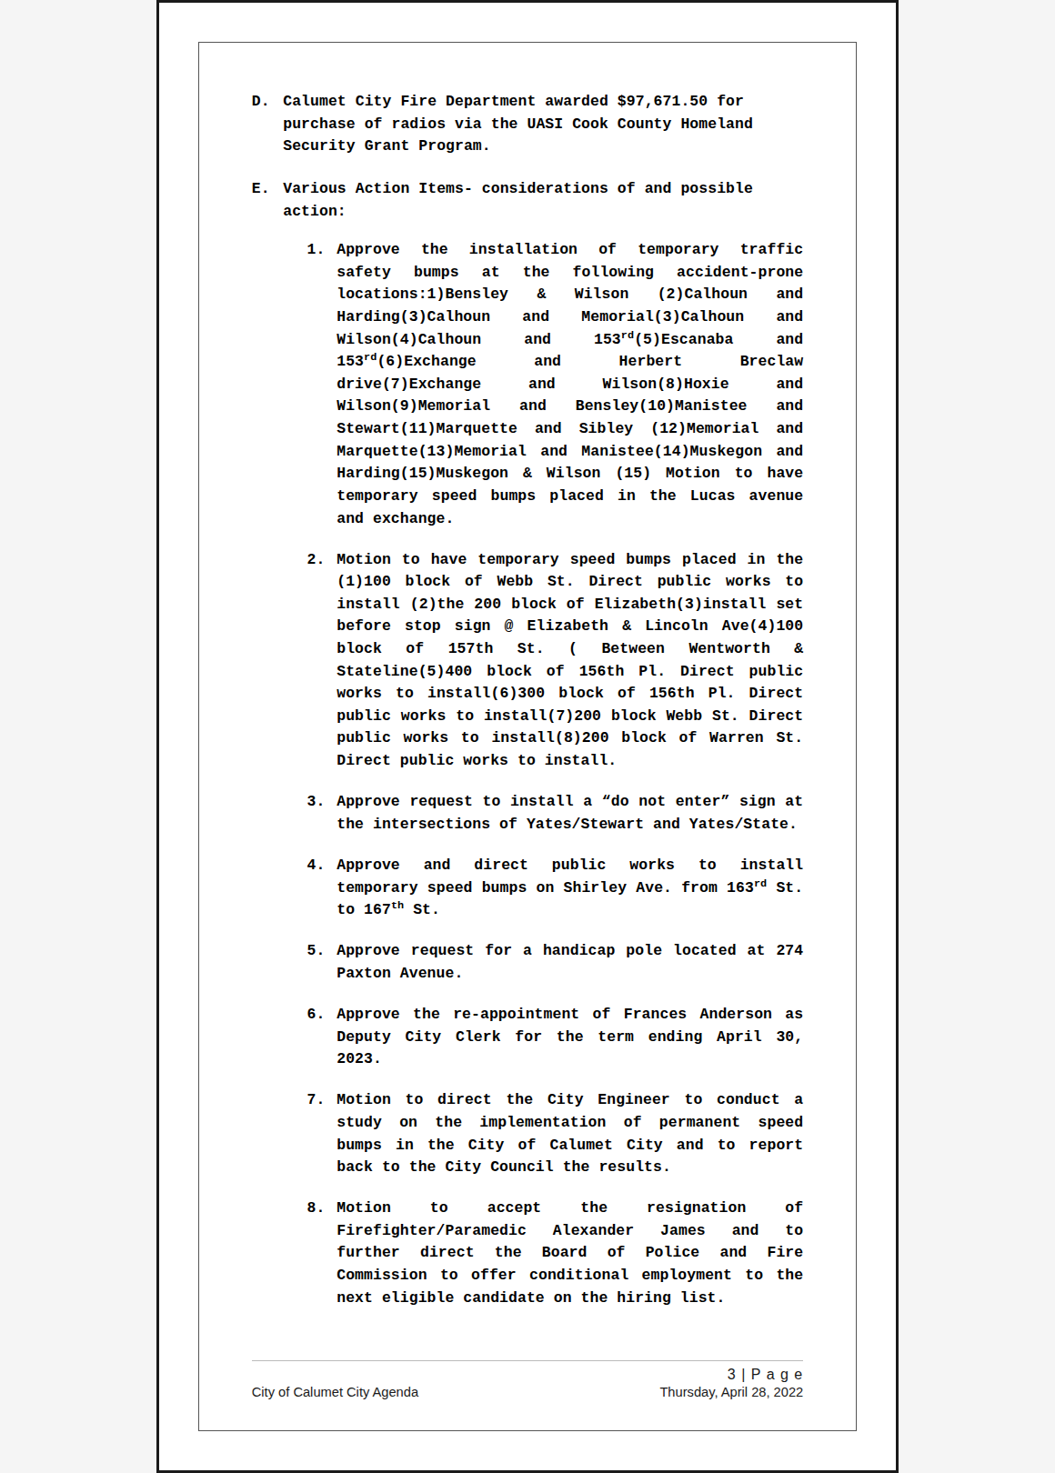D. Calumet City Fire Department awarded $97,671.50 for purchase of radios via the UASI Cook County Homeland Security Grant Program.
E. Various Action Items- considerations of and possible action:
1. Approve the installation of temporary traffic safety bumps at the following accident-prone locations:1)Bensley & Wilson (2)Calhoun and Harding(3)Calhoun and Memorial(3)Calhoun and Wilson(4)Calhoun and 153rd(5)Escanaba and 153rd(6)Exchange and Herbert Breclaw drive(7)Exchange and Wilson(8)Hoxie and Wilson(9)Memorial and Bensley(10)Manistee and Stewart(11)Marquette and Sibley (12)Memorial and Marquette(13)Memorial and Manistee(14)Muskegon and Harding(15)Muskegon & Wilson (15) Motion to have temporary speed bumps placed in the Lucas avenue and exchange.
2. Motion to have temporary speed bumps placed in the (1)100 block of Webb St. Direct public works to install (2)the 200 block of Elizabeth(3)install set before stop sign @ Elizabeth & Lincoln Ave(4)100 block of 157th St. ( Between Wentworth & Stateline(5)400 block of 156th Pl. Direct public works to install(6)300 block of 156th Pl. Direct public works to install(7)200 block Webb St. Direct public works to install(8)200 block of Warren St. Direct public works to install.
3. Approve request to install a “do not enter” sign at the intersections of Yates/Stewart and Yates/State.
4. Approve and direct public works to install temporary speed bumps on Shirley Ave. from 163rd St. to 167th St.
5. Approve request for a handicap pole located at 274 Paxton Avenue.
6. Approve the re-appointment of Frances Anderson as Deputy City Clerk for the term ending April 30, 2023.
7. Motion to direct the City Engineer to conduct a study on the implementation of permanent speed bumps in the City of Calumet City and to report back to the City Council the results.
8. Motion to accept the resignation of Firefighter/Paramedic Alexander James and to further direct the Board of Police and Fire Commission to offer conditional employment to the next eligible candidate on the hiring list.
City of Calumet City Agenda
3 | P a g e
Thursday, April 28, 2022